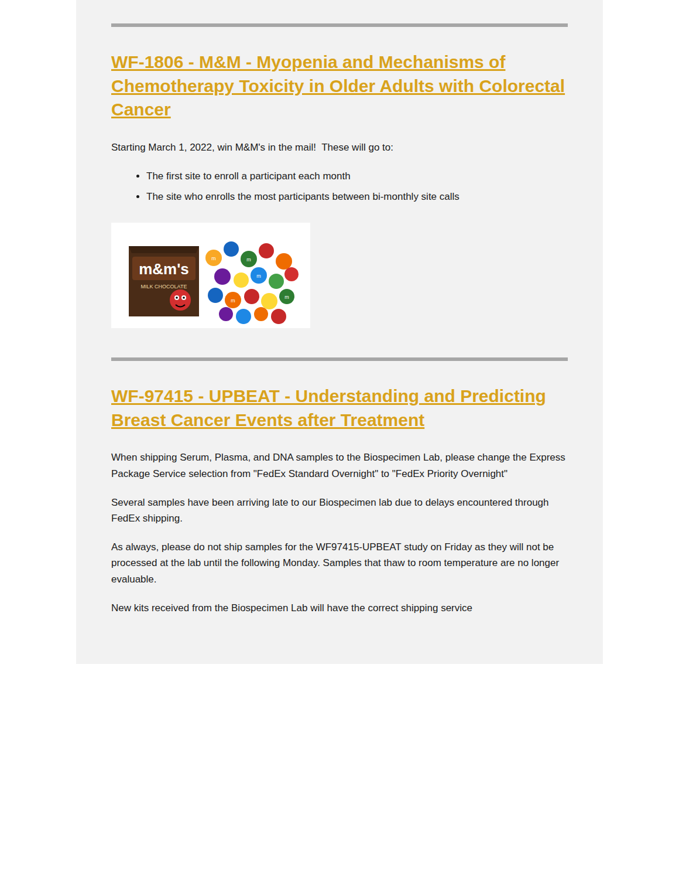WF-1806 - M&M - Myopenia and Mechanisms of Chemotherapy Toxicity in Older Adults with Colorectal Cancer
Starting March 1, 2022, win M&M's in the mail! These will go to:
The first site to enroll a participant each month
The site who enrolls the most participants between bi-monthly site calls
m&m's MILK CHOCOLATE m m m m m
WF-97415 - UPBEAT - Understanding and Predicting Breast Cancer Events after Treatment
When shipping Serum, Plasma, and DNA samples to the Biospecimen Lab, please change the Express Package Service selection from "FedEx Standard Overnight" to "FedEx Priority Overnight"
Several samples have been arriving late to our Biospecimen lab due to delays encountered through FedEx shipping.
As always, please do not ship samples for the WF97415-UPBEAT study on Friday as they will not be processed at the lab until the following Monday. Samples that thaw to room temperature are no longer evaluable.
New kits received from the Biospecimen Lab will have the correct shipping service